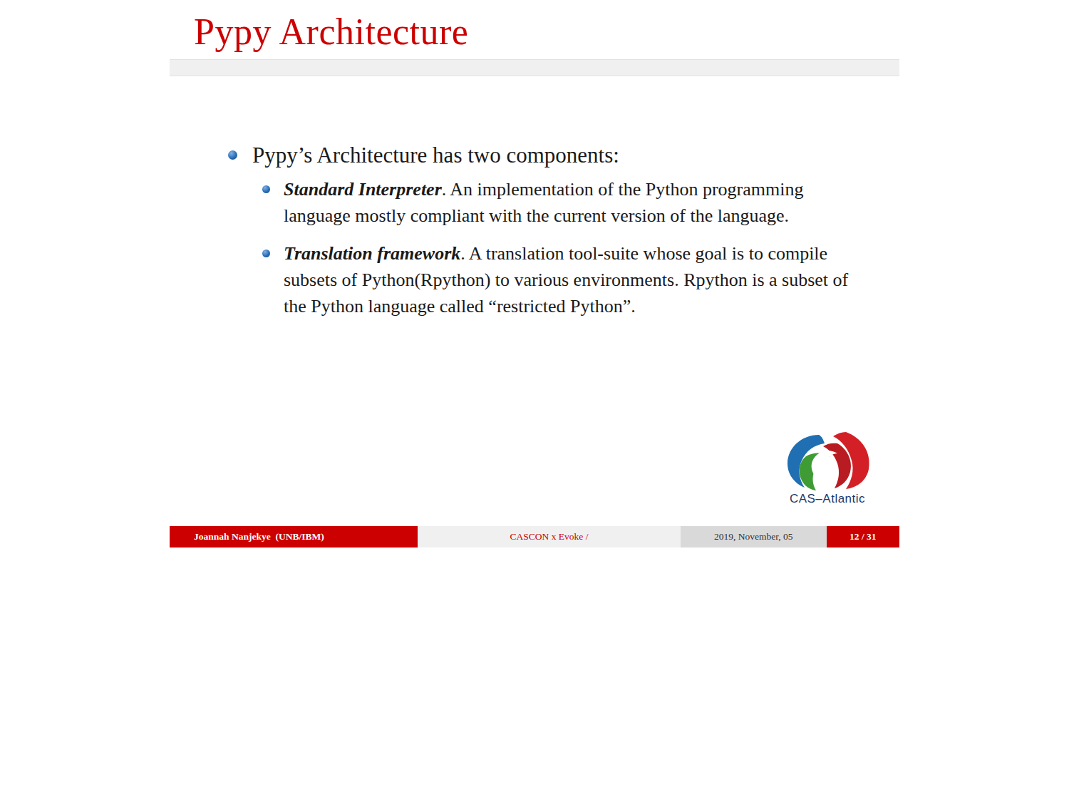Pypy Architecture
Pypy’s Architecture has two components:
Standard Interpreter. An implementation of the Python programming language mostly compliant with the current version of the language.
Translation framework. A translation tool-suite whose goal is to compile subsets of Python(Rpython) to various environments. Rpython is a subset of the Python language called “restricted Python”.
CAS–Atlantic
Joannah Nanjekye (UNB/IBM)
CASCON x Evoke /
2019, November, 05
12 / 31